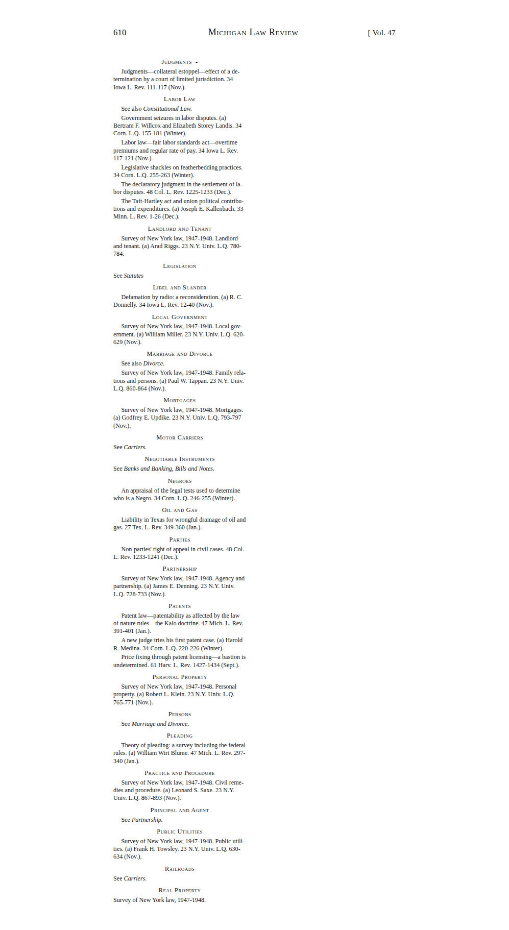610 Michigan Law Review [ Vol. 47
Judgments -
Judgments—collateral estoppel—effect of a determination by a court of limited jurisdiction. 34 Iowa L. Rev. 111-117 (Nov.).
Labor Law
See also Constitutional Law.
Government seizures in labor disputes. (a) Bertram F. Willcox and Elizabeth Storey Landis. 34 Corn. L.Q. 155-181 (Winter).
Labor law—fair labor standards act—overtime premiums and regular rate of pay. 34 Iowa L. Rev. 117-121 (Nov.).
Legislative shackles on featherbedding practices. 34 Corn. L.Q. 255-263 (Winter).
The declaratory judgment in the settlement of labor disputes. 48 Col. L. Rev. 1225-1233 (Dec.).
The Taft-Hartley act and union political contributions and expenditures. (a) Joseph E. Kallenbach. 33 Minn. L. Rev. 1-26 (Dec.).
Landlord and Tenant
Survey of New York law, 1947-1948. Landlord and tenant. (a) Arad Riggs. 23 N.Y. Univ. L.Q. 780-784.
Legislation
See Statutes
Libel and Slander
Defamation by radio: a reconsideration. (a) R. C. Donnelly. 34 Iowa L. Rev. 12-40 (Nov.).
Local Government
Survey of New York law, 1947-1948. Local government. (a) William Miller. 23 N.Y. Univ. L.Q. 620-629 (Nov.).
Marriage and Divorce
See also Divorce.
Survey of New York law, 1947-1948. Family relations and persons. (a) Paul W. Tappan. 23 N.Y. Univ. L.Q. 860-864 (Nov.).
Mortgages
Survey of New York law, 1947-1948. Mortgages. (a) Godfrey E. Updike. 23 N.Y. Univ. L.Q. 793-797 (Nov.).
Motor Carriers
See Carriers.
Negotiable Instruments
See Banks and Banking, Bills and Notes.
Negroes
An appraisal of the legal tests used to determine who is a Negro. 34 Corn. L.Q. 246-255 (Winter).
Oil and Gas
Liability in Texas for wrongful drainage of oil and gas. 27 Tex. L. Rev. 349-360 (Jan.).
Parties
Non-parties' right of appeal in civil cases. 48 Col. L. Rev. 1233-1241 (Dec.).
Partnership
Survey of New York law, 1947-1948. Agency and partnership. (a) James E. Denning. 23 N.Y. Univ. L.Q. 728-733 (Nov.).
Patents
Patent law—patentability as affected by the law of nature rules—the Kalo doctrine. 47 Mich. L. Rev. 391-401 (Jan.).
A new judge tries his first patent case. (a) Harold R. Medina. 34 Corn. L.Q. 220-226 (Winter).
Price fixing through patent licensing—a bastion is undetermined. 61 Harv. L. Rev. 1427-1434 (Sept.).
Personal Property
Survey of New York law, 1947-1948. Personal property. (a) Robert L. Klein. 23 N.Y. Univ. L.Q. 765-771 (Nov.).
Persons
See Marriage and Divorce.
Pleading
Theory of pleading: a survey including the federal rules. (a) William Wirt Blume. 47 Mich. L. Rev. 297-340 (Jan.).
Practice and Procedure
Survey of New York law, 1947-1948. Civil remedies and procedure. (a) Leonard S. Saxe. 23 N.Y. Univ. L.Q. 867-893 (Nov.).
Principal and Agent
See Partnership.
Public Utilities
Survey of New York law, 1947-1948. Public utilities. (a) Frank H. Towsley. 23 N.Y. Univ. L.Q. 630-634 (Nov.).
Railroads
See Carriers.
Real Property
Survey of New York law, 1947-1948.